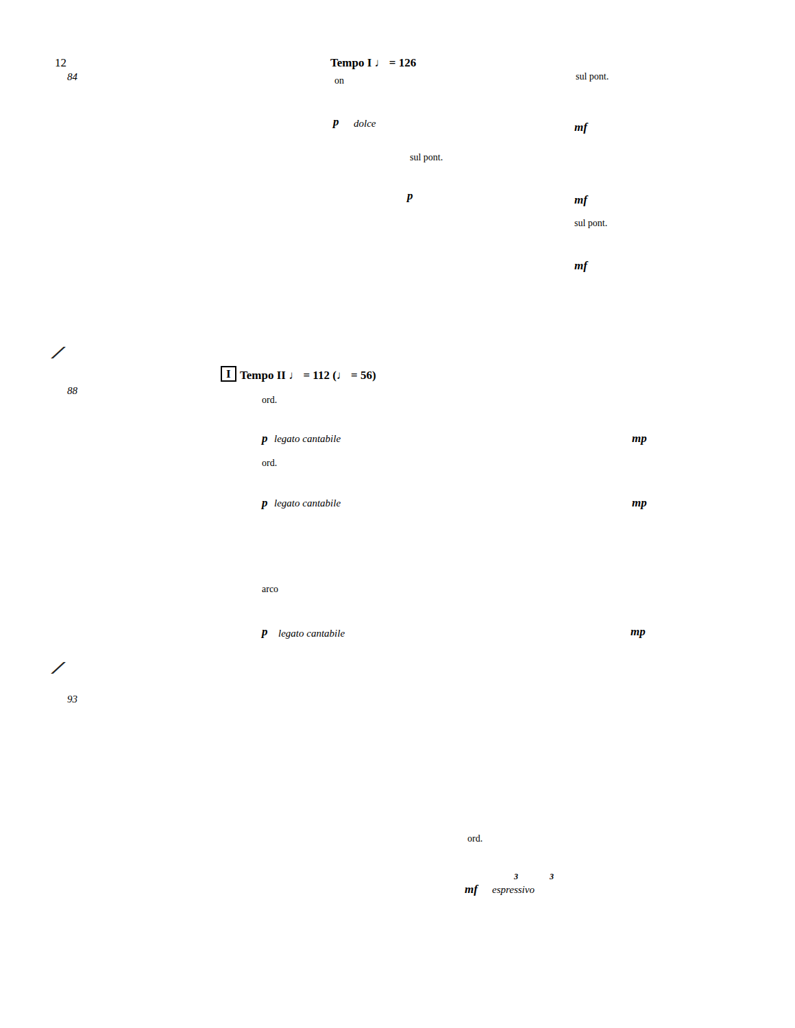12
84
Tempo I ♩ = 126
on
p
dolce
sul pont.
mf
sul pont.
p
mf
sul pont.
mf
⁄⁄
88
I
Tempo II ♩ = 112 (♩ = 56)
ord.
p
legato cantabile
mp
ord.
p
legato cantabile
mp
arco
p
legato cantabile
mp
⁄⁄
93
ord.
3
3
mf
espressivo